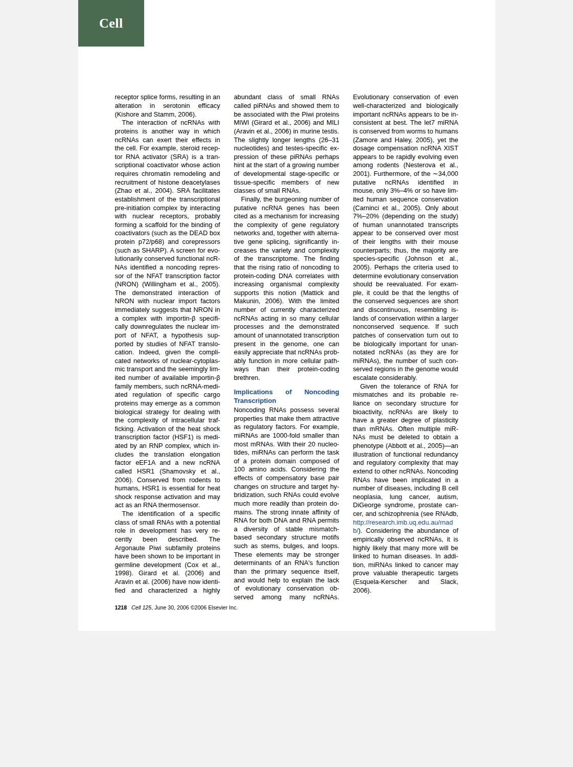Cell
receptor splice forms, resulting in an alteration in serotonin efficacy (Kishore and Stamm, 2006).
The interaction of ncRNAs with proteins is another way in which ncRNAs can exert their effects in the cell. For example, steroid receptor RNA activator (SRA) is a transcriptional coactivator whose action requires chromatin remodeling and recruitment of histone deacetylases (Zhao et al., 2004). SRA facilitates establishment of the transcriptional pre-initiation complex by interacting with nuclear receptors, probably forming a scaffold for the binding of coactivators (such as the DEAD box protein p72/p68) and corepressors (such as SHARP). A screen for evolutionarily conserved functional ncRNAs identified a noncoding repressor of the NFAT transcription factor (NRON) (Willingham et al., 2005). The demonstrated interaction of NRON with nuclear import factors immediately suggests that NRON in a complex with importin-β specifically downregulates the nuclear import of NFAT, a hypothesis supported by studies of NFAT translocation. Indeed, given the complicated networks of nuclear-cytoplasmic transport and the seemingly limited number of available importin-β family members, such ncRNA-mediated regulation of specific cargo proteins may emerge as a common biological strategy for dealing with the complexity of intracellular trafficking. Activation of the heat shock transcription factor (HSF1) is mediated by an RNP complex, which includes the translation elongation factor eEF1A and a new ncRNA called HSR1 (Shamovsky et al., 2006). Conserved from rodents to humans, HSR1 is essential for heat shock response activation and may act as an RNA thermosensor.
The identification of a specific class of small RNAs with a potential role in development has very recently been described. The Argonaute Piwi subfamily proteins have been shown to be important in germline development (Cox et al., 1998). Girard et al. (2006) and Aravin et al. (2006) have now identified and characterized a highly abundant class of small RNAs called piRNAs and showed them to be associated with the Piwi proteins MIWI (Girard et al., 2006) and MILI (Aravin et al., 2006) in murine testis. The slightly longer lengths (26–31 nucleotides) and testes-specific expression of these piRNAs perhaps hint at the start of a growing number of developmental stage-specific or tissue-specific members of new classes of small RNAs.
Finally, the burgeoning number of putative ncRNA genes has been cited as a mechanism for increasing the complexity of gene regulatory networks and, together with alternative gene splicing, significantly increases the variety and complexity of the transcriptome. The finding that the rising ratio of noncoding to protein-coding DNA correlates with increasing organismal complexity supports this notion (Mattick and Makunin, 2006). With the limited number of currently characterized ncRNAs acting in so many cellular processes and the demonstrated amount of unannotated transcription present in the genome, one can easily appreciate that ncRNAs probably function in more cellular pathways than their protein-coding brethren.
Implications of Noncoding Transcription
Noncoding RNAs possess several properties that make them attractive as regulatory factors. For example, miRNAs are 1000-fold smaller than most mRNAs. With their 20 nucleotides, miRNAs can perform the task of a protein domain composed of 100 amino acids. Considering the effects of compensatory base pair changes on structure and target hybridization, such RNAs could evolve much more readily than protein domains. The strong innate affinity of RNA for both DNA and RNA permits a diversity of stable mismatch-based secondary structure motifs such as stems, bulges, and loops. These elements may be stronger determinants of an RNA's function than the primary sequence itself, and would help to explain the lack of evolutionary conservation observed among many ncRNAs. Evolutionary conservation of even well-characterized and biologically important ncRNAs appears to be inconsistent at best. The let7 miRNA is conserved from worms to humans (Zamore and Haley, 2005), yet the dosage compensation ncRNA XIST appears to be rapidly evolving even among rodents (Nesterova et al., 2001). Furthermore, of the ∼34,000 putative ncRNAs identified in mouse, only 3%–4% or so have limited human sequence conservation (Carninci et al., 2005). Only about 7%–20% (depending on the study) of human unannotated transcripts appear to be conserved over most of their lengths with their mouse counterparts; thus, the majority are species-specific (Johnson et al., 2005). Perhaps the criteria used to determine evolutionary conservation should be reevaluated. For example, it could be that the lengths of the conserved sequences are short and discontinuous, resembling islands of conservation within a larger nonconserved sequence. If such patches of conservation turn out to be biologically important for unannotated ncRNAs (as they are for miRNAs), the number of such conserved regions in the genome would escalate considerably.
Given the tolerance of RNA for mismatches and its probable reliance on secondary structure for bioactivity, ncRNAs are likely to have a greater degree of plasticity than mRNAs. Often multiple miRNAs must be deleted to obtain a phenotype (Abbott et al., 2005)—an illustration of functional redundancy and regulatory complexity that may extend to other ncRNAs. Noncoding RNAs have been implicated in a number of diseases, including B cell neoplasia, lung cancer, autism, DiGeorge syndrome, prostate cancer, and schizophrenia (see RNAdb, http://research.imb.uq.edu.au/rnadb/). Considering the abundance of empirically observed ncRNAs, it is highly likely that many more will be linked to human diseases. In addition, miRNAs linked to cancer may prove valuable therapeutic targets (Esquela-Kerscher and Slack, 2006).
1218 Cell 125, June 30, 2006 ©2006 Elsevier Inc.